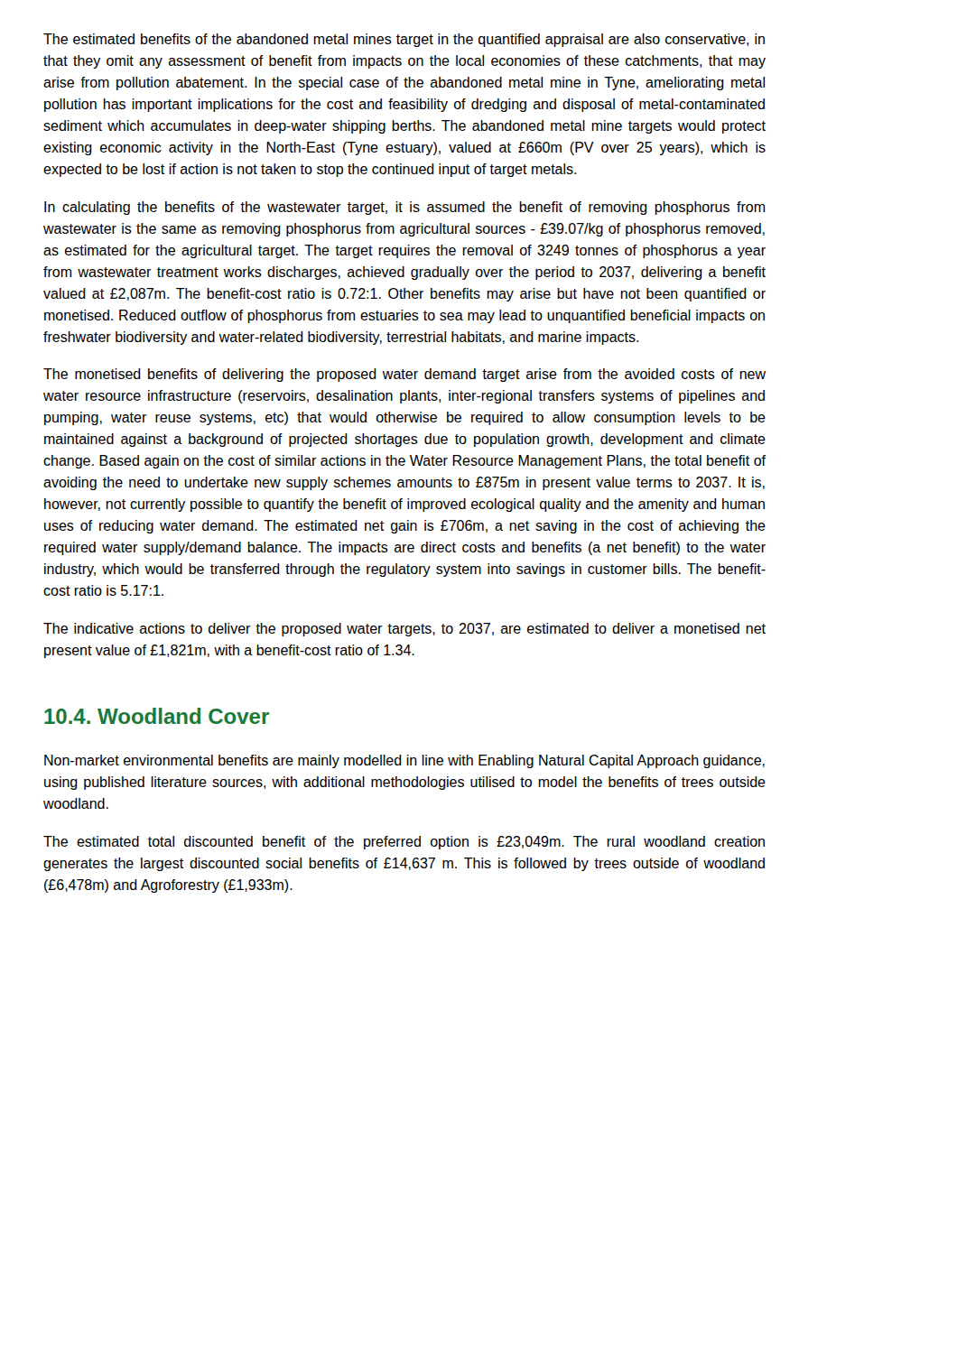The estimated benefits of the abandoned metal mines target in the quantified appraisal are also conservative, in that they omit any assessment of benefit from impacts on the local economies of these catchments, that may arise from pollution abatement. In the special case of the abandoned metal mine in Tyne, ameliorating metal pollution has important implications for the cost and feasibility of dredging and disposal of metal-contaminated sediment which accumulates in deep-water shipping berths. The abandoned metal mine targets would protect existing economic activity in the North-East (Tyne estuary), valued at £660m (PV over 25 years), which is expected to be lost if action is not taken to stop the continued input of target metals.
In calculating the benefits of the wastewater target, it is assumed the benefit of removing phosphorus from wastewater is the same as removing phosphorus from agricultural sources - £39.07/kg of phosphorus removed, as estimated for the agricultural target. The target requires the removal of 3249 tonnes of phosphorus a year from wastewater treatment works discharges, achieved gradually over the period to 2037, delivering a benefit valued at £2,087m. The benefit-cost ratio is 0.72:1. Other benefits may arise but have not been quantified or monetised. Reduced outflow of phosphorus from estuaries to sea may lead to unquantified beneficial impacts on freshwater biodiversity and water-related biodiversity, terrestrial habitats, and marine impacts.
The monetised benefits of delivering the proposed water demand target arise from the avoided costs of new water resource infrastructure (reservoirs, desalination plants, inter-regional transfers systems of pipelines and pumping, water reuse systems, etc) that would otherwise be required to allow consumption levels to be maintained against a background of projected shortages due to population growth, development and climate change. Based again on the cost of similar actions in the Water Resource Management Plans, the total benefit of avoiding the need to undertake new supply schemes amounts to £875m in present value terms to 2037. It is, however, not currently possible to quantify the benefit of improved ecological quality and the amenity and human uses of reducing water demand. The estimated net gain is £706m, a net saving in the cost of achieving the required water supply/demand balance. The impacts are direct costs and benefits (a net benefit) to the water industry, which would be transferred through the regulatory system into savings in customer bills. The benefit-cost ratio is 5.17:1.
The indicative actions to deliver the proposed water targets, to 2037, are estimated to deliver a monetised net present value of £1,821m, with a benefit-cost ratio of 1.34.
10.4. Woodland Cover
Non-market environmental benefits are mainly modelled in line with Enabling Natural Capital Approach guidance, using published literature sources, with additional methodologies utilised to model the benefits of trees outside woodland.
The estimated total discounted benefit of the preferred option is £23,049m. The rural woodland creation generates the largest discounted social benefits of £14,637 m. This is followed by trees outside of woodland (£6,478m) and Agroforestry (£1,933m).